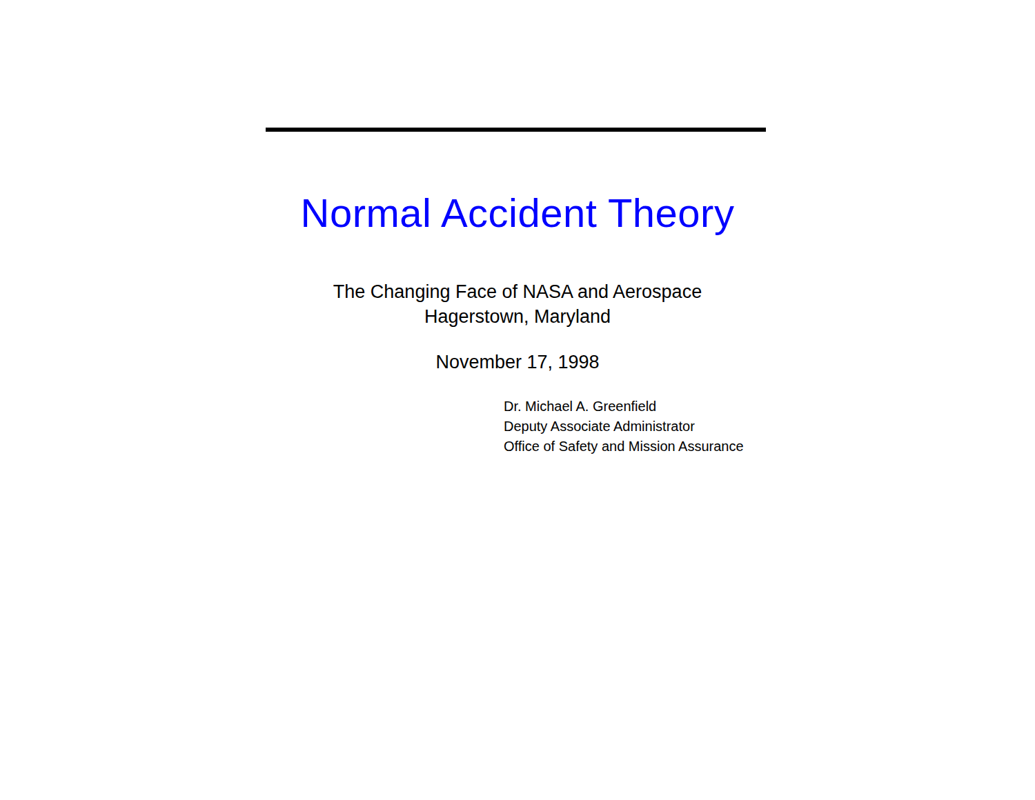Normal Accident Theory
The Changing Face of NASA and Aerospace
Hagerstown, Maryland
November 17, 1998
Dr. Michael A. Greenfield
Deputy Associate Administrator
Office of Safety and Mission Assurance